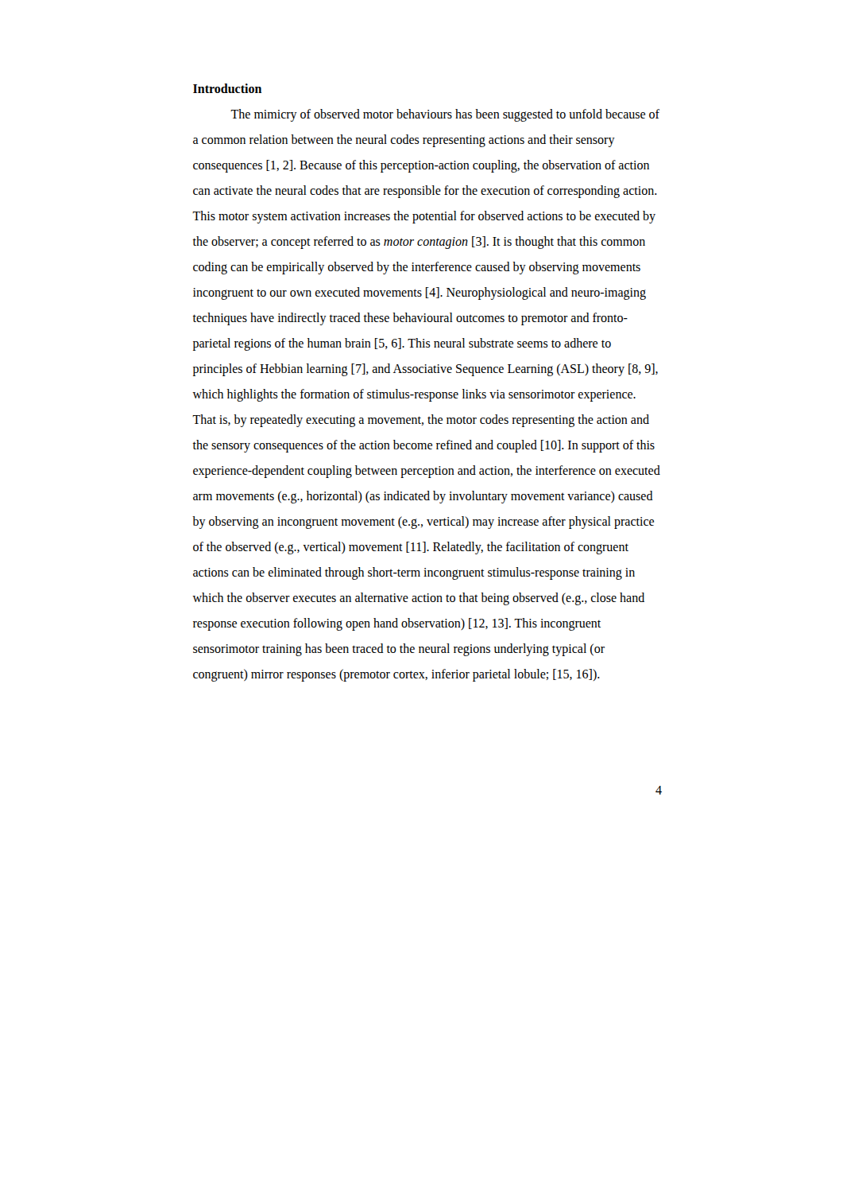Introduction
The mimicry of observed motor behaviours has been suggested to unfold because of a common relation between the neural codes representing actions and their sensory consequences [1, 2]. Because of this perception-action coupling, the observation of action can activate the neural codes that are responsible for the execution of corresponding action. This motor system activation increases the potential for observed actions to be executed by the observer; a concept referred to as motor contagion [3]. It is thought that this common coding can be empirically observed by the interference caused by observing movements incongruent to our own executed movements [4]. Neurophysiological and neuro-imaging techniques have indirectly traced these behavioural outcomes to premotor and fronto-parietal regions of the human brain [5, 6]. This neural substrate seems to adhere to principles of Hebbian learning [7], and Associative Sequence Learning (ASL) theory [8, 9], which highlights the formation of stimulus-response links via sensorimotor experience. That is, by repeatedly executing a movement, the motor codes representing the action and the sensory consequences of the action become refined and coupled [10]. In support of this experience-dependent coupling between perception and action, the interference on executed arm movements (e.g., horizontal) (as indicated by involuntary movement variance) caused by observing an incongruent movement (e.g., vertical) may increase after physical practice of the observed (e.g., vertical) movement [11]. Relatedly, the facilitation of congruent actions can be eliminated through short-term incongruent stimulus-response training in which the observer executes an alternative action to that being observed (e.g., close hand response execution following open hand observation) [12, 13]. This incongruent sensorimotor training has been traced to the neural regions underlying typical (or congruent) mirror responses (premotor cortex, inferior parietal lobule; [15, 16]).
4